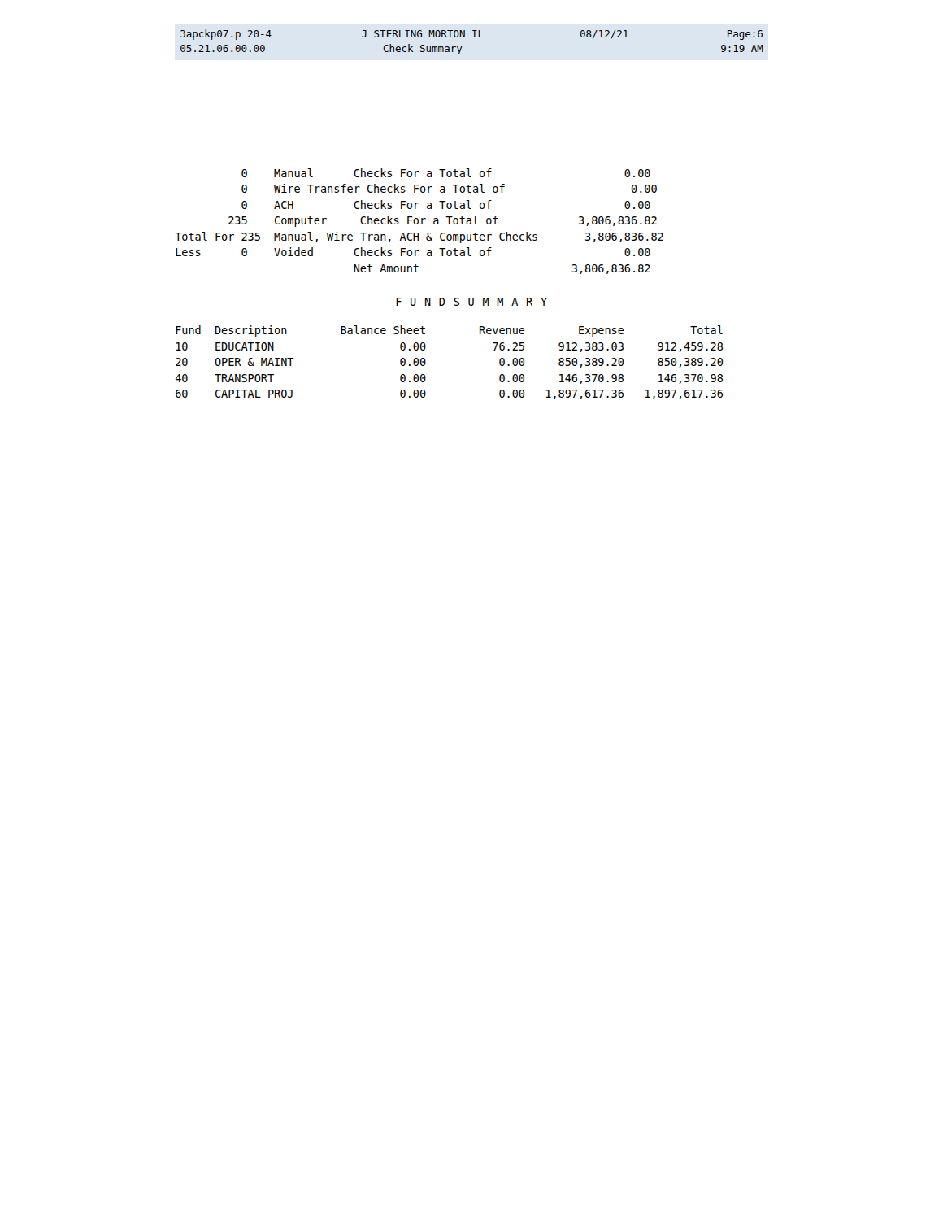3apckp07.p 20-4 05.21.06.00.00
J STERLING MORTON IL Check Summary
08/12/21 Page:6 9:19 AM
          0    Manual      Checks For a Total of                    0.00
          0    Wire Transfer Checks For a Total of                   0.00
          0    ACH         Checks For a Total of                    0.00
        235    Computer     Checks For a Total of            3,806,836.82
Total For 235  Manual, Wire Tran, ACH & Computer Checks       3,806,836.82
Less      0    Voided      Checks For a Total of                    0.00
                           Net Amount                       3,806,836.82
F U N D S U M M A R Y
Fund  Description        Balance Sheet        Revenue        Expense          Total
10    EDUCATION                   0.00          76.25     912,383.03     912,459.28
20    OPER & MAINT                0.00           0.00     850,389.20     850,389.20
40    TRANSPORT                   0.00           0.00     146,370.98     146,370.98
60    CAPITAL PROJ                0.00           0.00   1,897,617.36   1,897,617.36